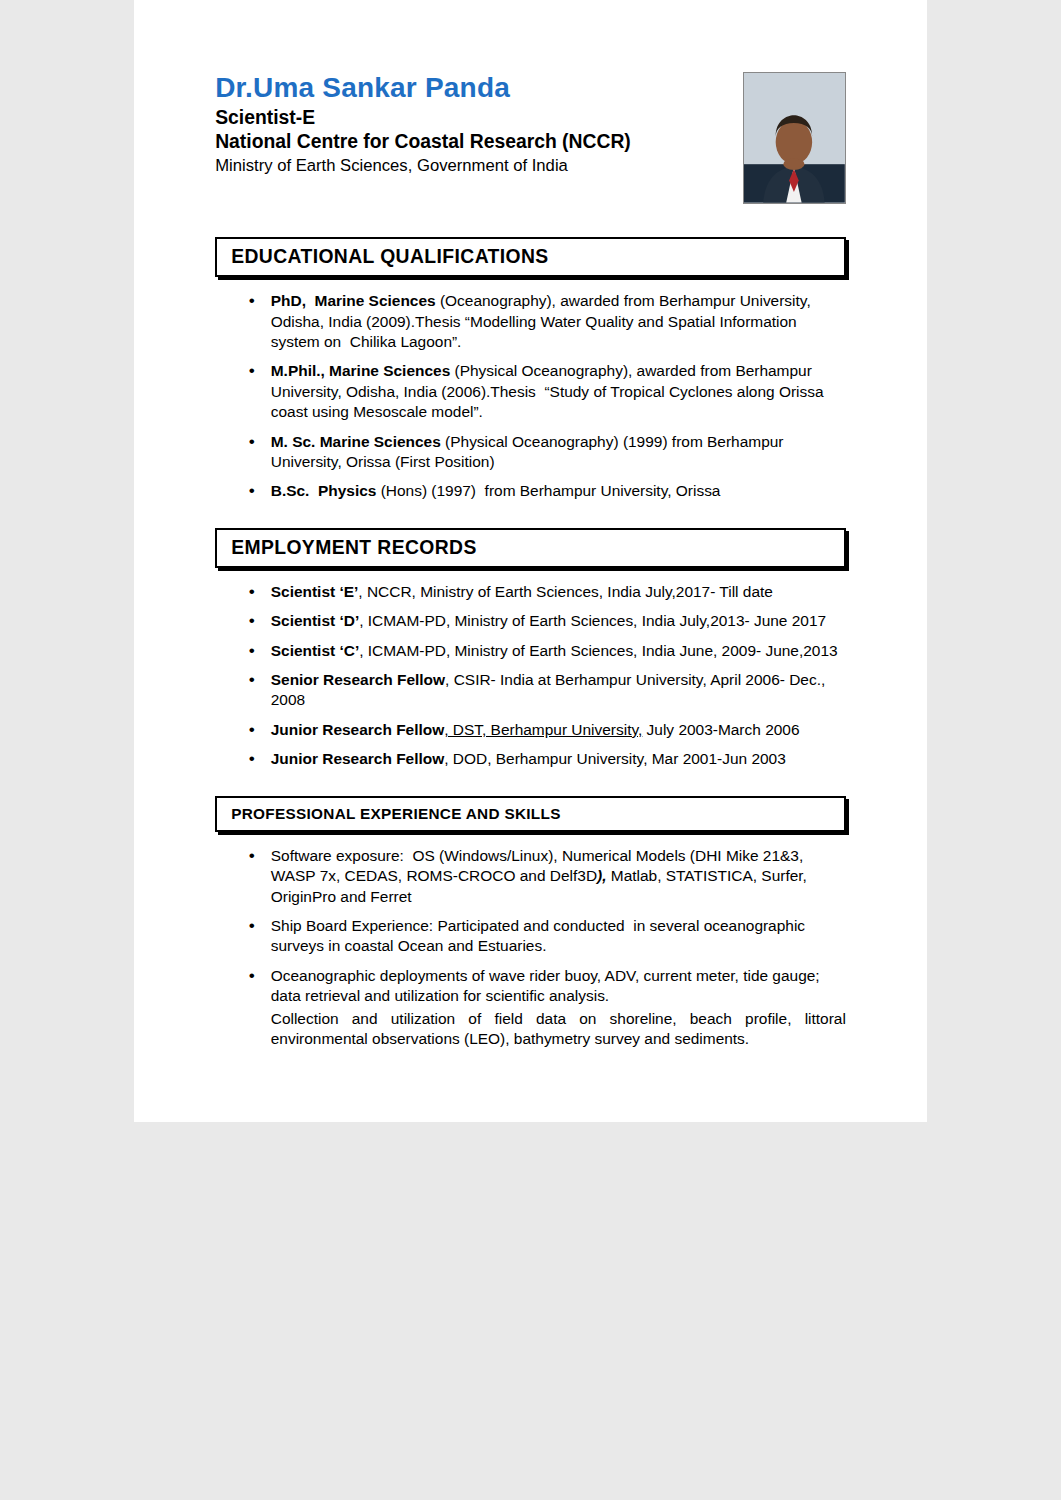Dr.Uma Sankar Panda
Scientist-E
National Centre for Coastal Research (NCCR)
Ministry of Earth Sciences, Government of India
EDUCATIONAL QUALIFICATIONS
PhD, Marine Sciences (Oceanography), awarded from Berhampur University, Odisha, India (2009).Thesis “Modelling Water Quality and Spatial Information system on Chilika Lagoon”.
M.Phil., Marine Sciences (Physical Oceanography), awarded from Berhampur University, Odisha, India (2006).Thesis “Study of Tropical Cyclones along Orissa coast using Mesoscale model”.
M. Sc. Marine Sciences (Physical Oceanography) (1999) from Berhampur University, Orissa (First Position)
B.Sc. Physics (Hons) (1997) from Berhampur University, Orissa
EMPLOYMENT RECORDS
Scientist ‘E’, NCCR, Ministry of Earth Sciences, India July,2017- Till date
Scientist ‘D’, ICMAM-PD, Ministry of Earth Sciences, India July,2013- June 2017
Scientist ‘C’, ICMAM-PD, Ministry of Earth Sciences, India June, 2009- June,2013
Senior Research Fellow, CSIR- India at Berhampur University, April 2006- Dec., 2008
Junior Research Fellow, DST, Berhampur University, July 2003-March 2006
Junior Research Fellow, DOD, Berhampur University, Mar 2001-Jun 2003
PROFESSIONAL EXPERIENCE AND SKILLS
Software exposure: OS (Windows/Linux), Numerical Models (DHI Mike 21&3, WASP 7x, CEDAS, ROMS-CROCO and Delf3D), Matlab, STATISTICA, Surfer, OriginPro and Ferret
Ship Board Experience: Participated and conducted in several oceanographic surveys in coastal Ocean and Estuaries.
Oceanographic deployments of wave rider buoy, ADV, current meter, tide gauge; data retrieval and utilization for scientific analysis. Collection and utilization of field data on shoreline, beach profile, littoral environmental observations (LEO), bathymetry survey and sediments.